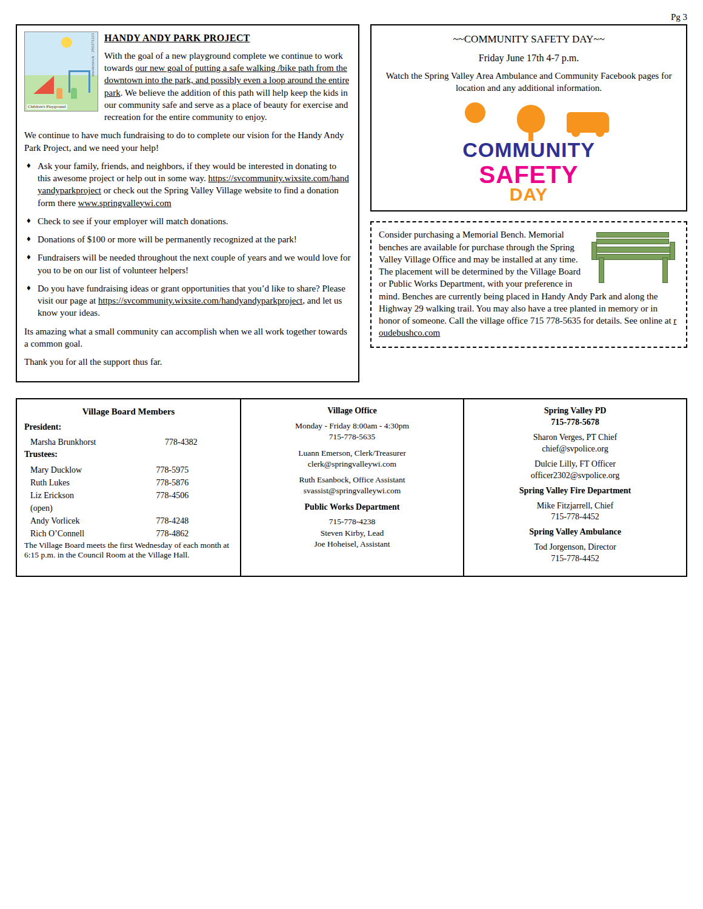Pg 3
shutterstock · 291371223 Children's Playground
HANDY ANDY PARK PROJECT
With the goal of a new playground complete we continue to work towards our new goal of putting a safe walking /bike path from the downtown into the park, and possibly even a loop around the entire park. We believe the addition of this path will help keep the kids in our community safe and serve as a place of beauty for exercise and recreation for the entire community to enjoy.
We continue to have much fundraising to do to complete our vision for the Handy Andy Park Project, and we need your help!
Ask your family, friends, and neighbors, if they would be interested in donating to this awesome project or help out in some way. https://svcommunity.wixsite.com/handyandyparkproject or check out the Spring Valley Village website to find a donation form there www.springvalleywi.com
Check to see if your employer will match donations.
Donations of $100 or more will be permanently recognized at the park!
Fundraisers will be needed throughout the next couple of years and we would love for you to be on our list of volunteer helpers!
Do you have fundraising ideas or grant opportunities that you’d like to share? Please visit our page at https://svcommunity.wixsite.com/handyandyparkproject, and let us know your ideas.
Its amazing what a small community can accomplish when we all work together towards a common goal.
Thank you for all the support thus far.
~~COMMUNITY SAFETY DAY~~
Friday June 17th 4-7 p.m.
Watch the Spring Valley Area Ambulance and Community Facebook pages for location and any additional information.
COMMUNITY SAFETY DAY
Consider purchasing a Memorial Bench. Memorial benches are available for purchase through the Spring Valley Village Office and may be installed at any time. The placement will be determined by the Village Board or Public Works Department, with your preference in mind. Benches are currently being placed in Handy Andy Park and along the Highway 29 walking trail. You may also have a tree planted in memory or in honor of someone. Call the village office 715 778-5635 for details. See online at roudebushco.com
Village Board Members
President:
| Marsha Brunkhorst | 778-4382 |
Trustees:
| Mary Ducklow | 778-5975 |
| Ruth Lukes | 778-5876 |
| Liz Erickson | 778-4506 |
| (open) | |
| Andy Vorlicek | 778-4248 |
| Rich O’Connell | 778-4862 |
The Village Board meets the first Wednesday of each month at 6:15 p.m. in the Council Room at the Village Hall.
Village Office
Monday - Friday 8:00am - 4:30pm
715-778-5635
Luann Emerson, Clerk/Treasurer
clerk@springvalleywi.com
Ruth Esanbock, Office Assistant
svassist@springvalleywi.com
Public Works Department
715-778-4238
Steven Kirby, Lead
Joe Hoheisel, Assistant
Spring Valley PD
715-778-5678
Sharon Verges, PT Chief
chief@svpolice.org
Dulcie Lilly, FT Officer
officer2302@svpolice.org
Spring Valley Fire Department
Mike Fitzjarrell, Chief
715-778-4452
Spring Valley Ambulance
Tod Jorgenson, Director
715-778-4452